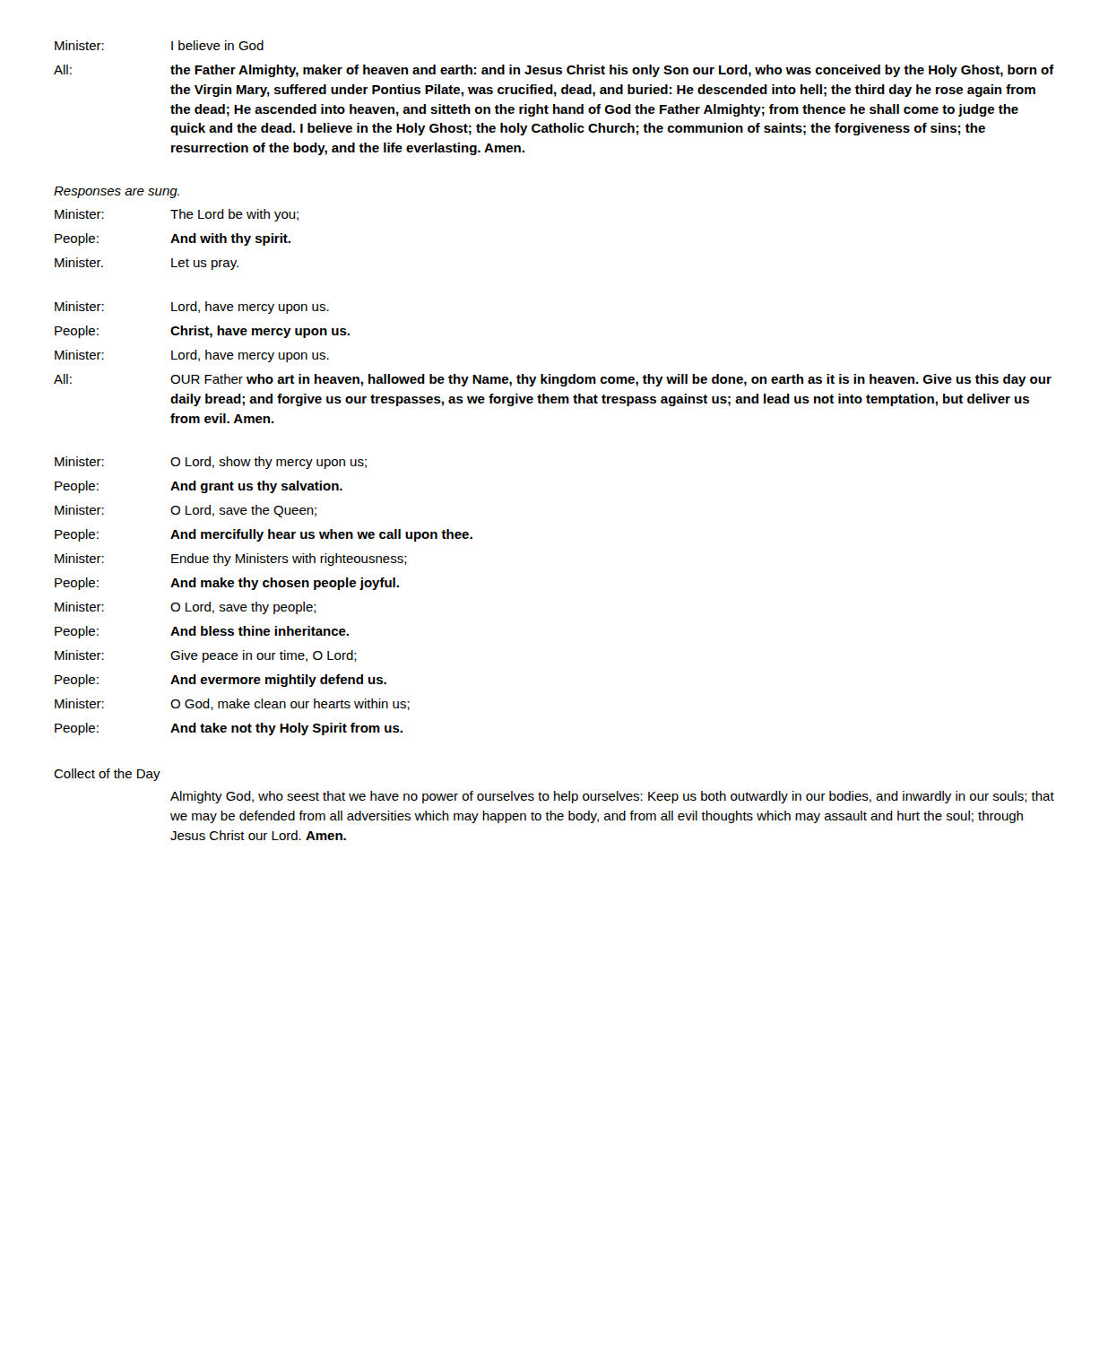| Minister: | I believe in God |
| All: | the Father Almighty, maker of heaven and earth: and in Jesus Christ his only Son our Lord, who was conceived by the Holy Ghost, born of the Virgin Mary, suffered under Pontius Pilate, was crucified, dead, and buried: He descended into hell; the third day he rose again from the dead; He ascended into heaven, and sitteth on the right hand of God the Father Almighty; from thence he shall come to judge the quick and the dead. I believe in the Holy Ghost; the holy Catholic Church; the communion of saints; the forgiveness of sins; the resurrection of the body, and the life everlasting. Amen. |
Responses are sung.
| Minister: | The Lord be with you; |
| People: | And with thy spirit. |
| Minister. | Let us pray. |
| Minister: | Lord, have mercy upon us. |
| People: | Christ, have mercy upon us. |
| Minister: | Lord, have mercy upon us. |
| All: | OUR Father who art in heaven, hallowed be thy Name, thy kingdom come, thy will be done, on earth as it is in heaven. Give us this day our daily bread; and forgive us our trespasses, as we forgive them that trespass against us; and lead us not into temptation, but deliver us from evil. Amen. |
| Minister: | O Lord, show thy mercy upon us; |
| People: | And grant us thy salvation. |
| Minister: | O Lord, save the Queen; |
| People: | And mercifully hear us when we call upon thee. |
| Minister: | Endue thy Ministers with righteousness; |
| People: | And make thy chosen people joyful. |
| Minister: | O Lord, save thy people; |
| People: | And bless thine inheritance. |
| Minister: | Give peace in our time, O Lord; |
| People: | And evermore mightily defend us. |
| Minister: | O God, make clean our hearts within us; |
| People: | And take not thy Holy Spirit from us. |
Collect of the Day
Almighty God, who seest that we have no power of ourselves to help ourselves: Keep us both outwardly in our bodies, and inwardly in our souls; that we may be defended from all adversities which may happen to the body, and from all evil thoughts which may assault and hurt the soul; through Jesus Christ our Lord. Amen.